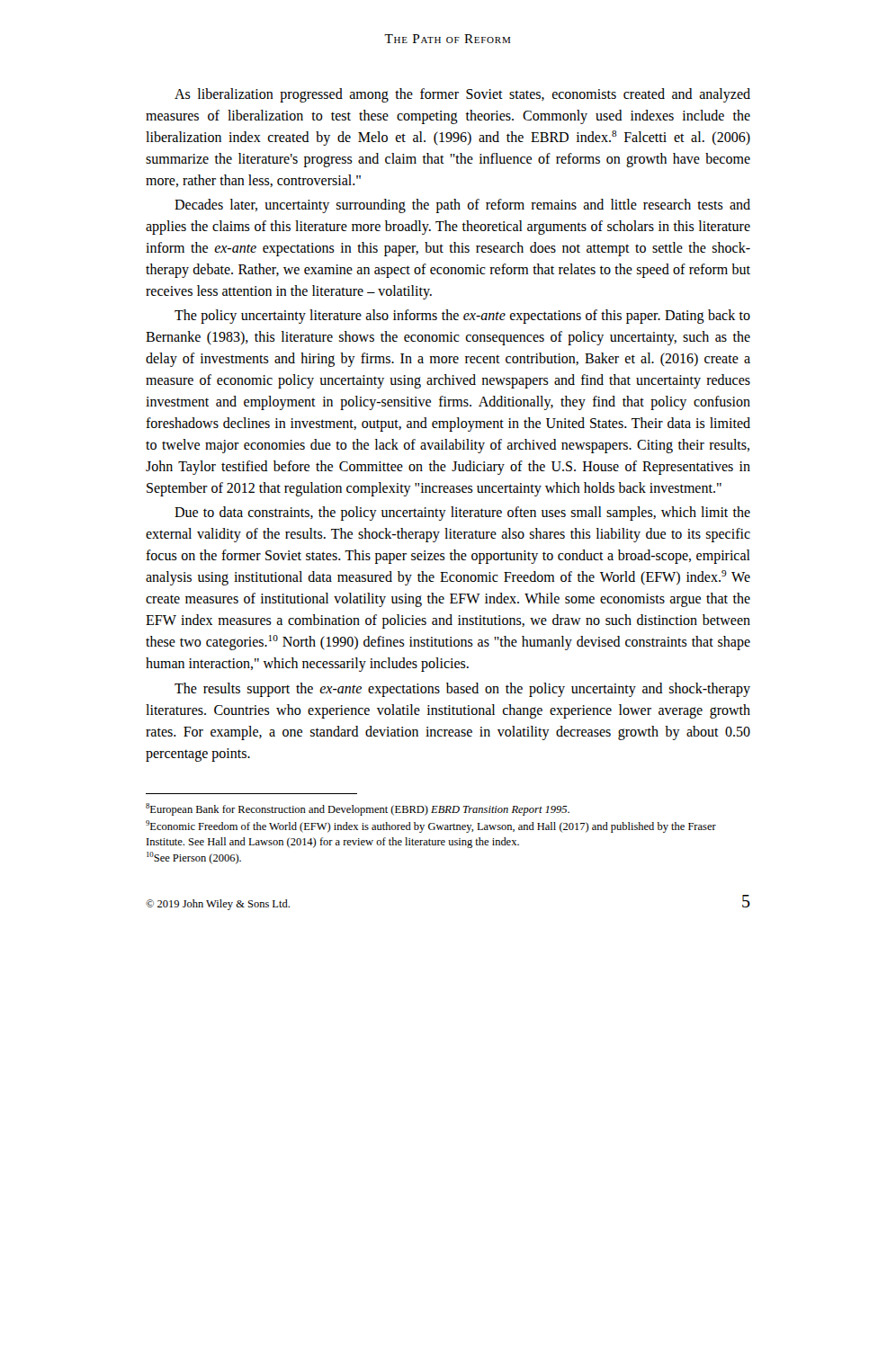The Path of Reform
As liberalization progressed among the former Soviet states, economists created and analyzed measures of liberalization to test these competing theories. Commonly used indexes include the liberalization index created by de Melo et al. (1996) and the EBRD index.8 Falcetti et al. (2006) summarize the literature's progress and claim that "the influence of reforms on growth have become more, rather than less, controversial."
Decades later, uncertainty surrounding the path of reform remains and little research tests and applies the claims of this literature more broadly. The theoretical arguments of scholars in this literature inform the ex-ante expectations in this paper, but this research does not attempt to settle the shock-therapy debate. Rather, we examine an aspect of economic reform that relates to the speed of reform but receives less attention in the literature – volatility.
The policy uncertainty literature also informs the ex-ante expectations of this paper. Dating back to Bernanke (1983), this literature shows the economic consequences of policy uncertainty, such as the delay of investments and hiring by firms. In a more recent contribution, Baker et al. (2016) create a measure of economic policy uncertainty using archived newspapers and find that uncertainty reduces investment and employment in policy-sensitive firms. Additionally, they find that policy confusion foreshadows declines in investment, output, and employment in the United States. Their data is limited to twelve major economies due to the lack of availability of archived newspapers. Citing their results, John Taylor testified before the Committee on the Judiciary of the U.S. House of Representatives in September of 2012 that regulation complexity "increases uncertainty which holds back investment."
Due to data constraints, the policy uncertainty literature often uses small samples, which limit the external validity of the results. The shock-therapy literature also shares this liability due to its specific focus on the former Soviet states. This paper seizes the opportunity to conduct a broad-scope, empirical analysis using institutional data measured by the Economic Freedom of the World (EFW) index.9 We create measures of institutional volatility using the EFW index. While some economists argue that the EFW index measures a combination of policies and institutions, we draw no such distinction between these two categories.10 North (1990) defines institutions as "the humanly devised constraints that shape human interaction," which necessarily includes policies.
The results support the ex-ante expectations based on the policy uncertainty and shock-therapy literatures. Countries who experience volatile institutional change experience lower average growth rates. For example, a one standard deviation increase in volatility decreases growth by about 0.50 percentage points.
8European Bank for Reconstruction and Development (EBRD) EBRD Transition Report 1995.
9Economic Freedom of the World (EFW) index is authored by Gwartney, Lawson, and Hall (2017) and published by the Fraser Institute. See Hall and Lawson (2014) for a review of the literature using the index.
10See Pierson (2006).
© 2019 John Wiley & Sons Ltd. 5